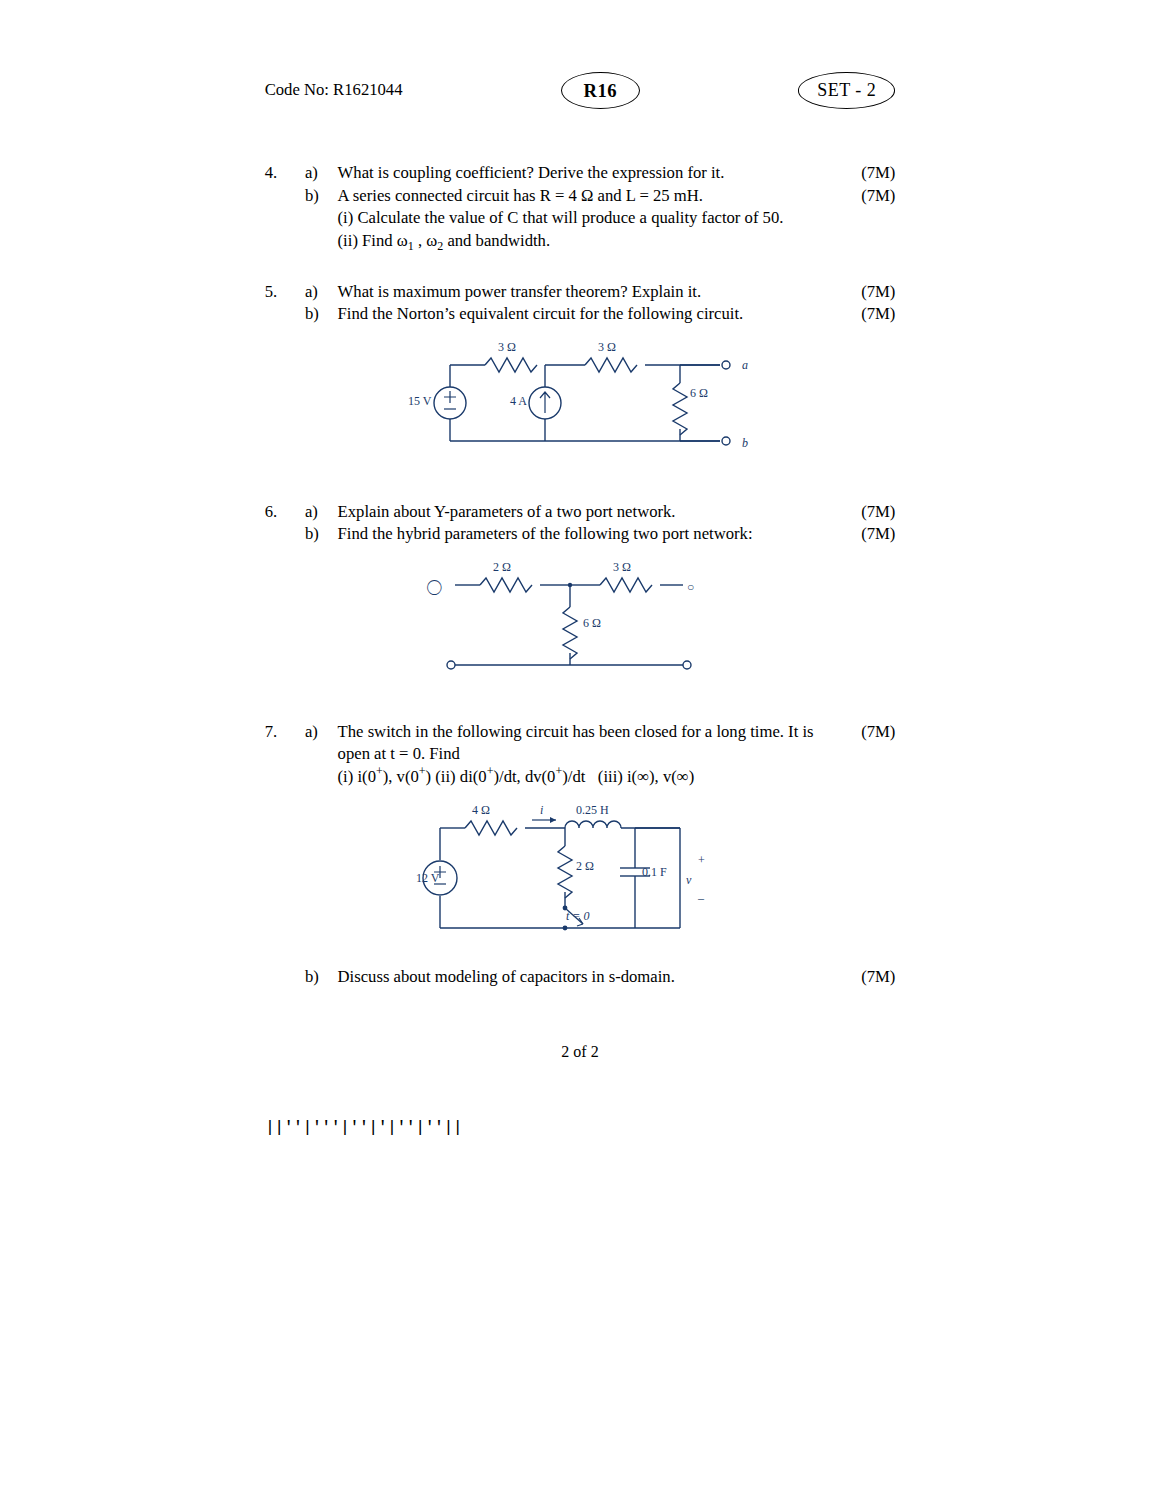Code No: R1621044
R16
SET - 2
| 4. | a) | What is coupling coefficient? Derive the expression for it. | (7M) |
| | b) | A series connected circuit has R = 4 Ω and L = 25 mH. (i) Calculate the value of C that will produce a quality factor of 50. (ii) Find ω 1 , ω 2 and bandwidth. | (7M) |
| 5. | a) | What is maximum power transfer theorem? Explain it. | (7M) |
| | b) | Find the Norton’s equivalent circuit for the following circuit. | (7M) |
3 Ω 3 Ω 6 Ω 15 V 4 A a b
| 6. | a) | Explain about Y-parameters of a two port network. | (7M) |
| | b) | Find the hybrid parameters of the following two port network: | (7M) |
2 Ω 3 Ω 6 Ω ⃝ ○
| 7. | a) | The switch in the following circuit has been closed for a long time. It is open at t = 0. Find (i) i(0 + ), v(0 + ) (ii) di(0 + )/dt, dv(0 + )/dt (iii) i(∞), v(∞) | (7M) |
4 Ω i 0.25 H 12 V 2 Ω 0.1 F + – v t = 0
| | b) | Discuss about modeling of capacitors in s-domain. | (7M) |
2 of 2
||''|'''|''|'|''|''||